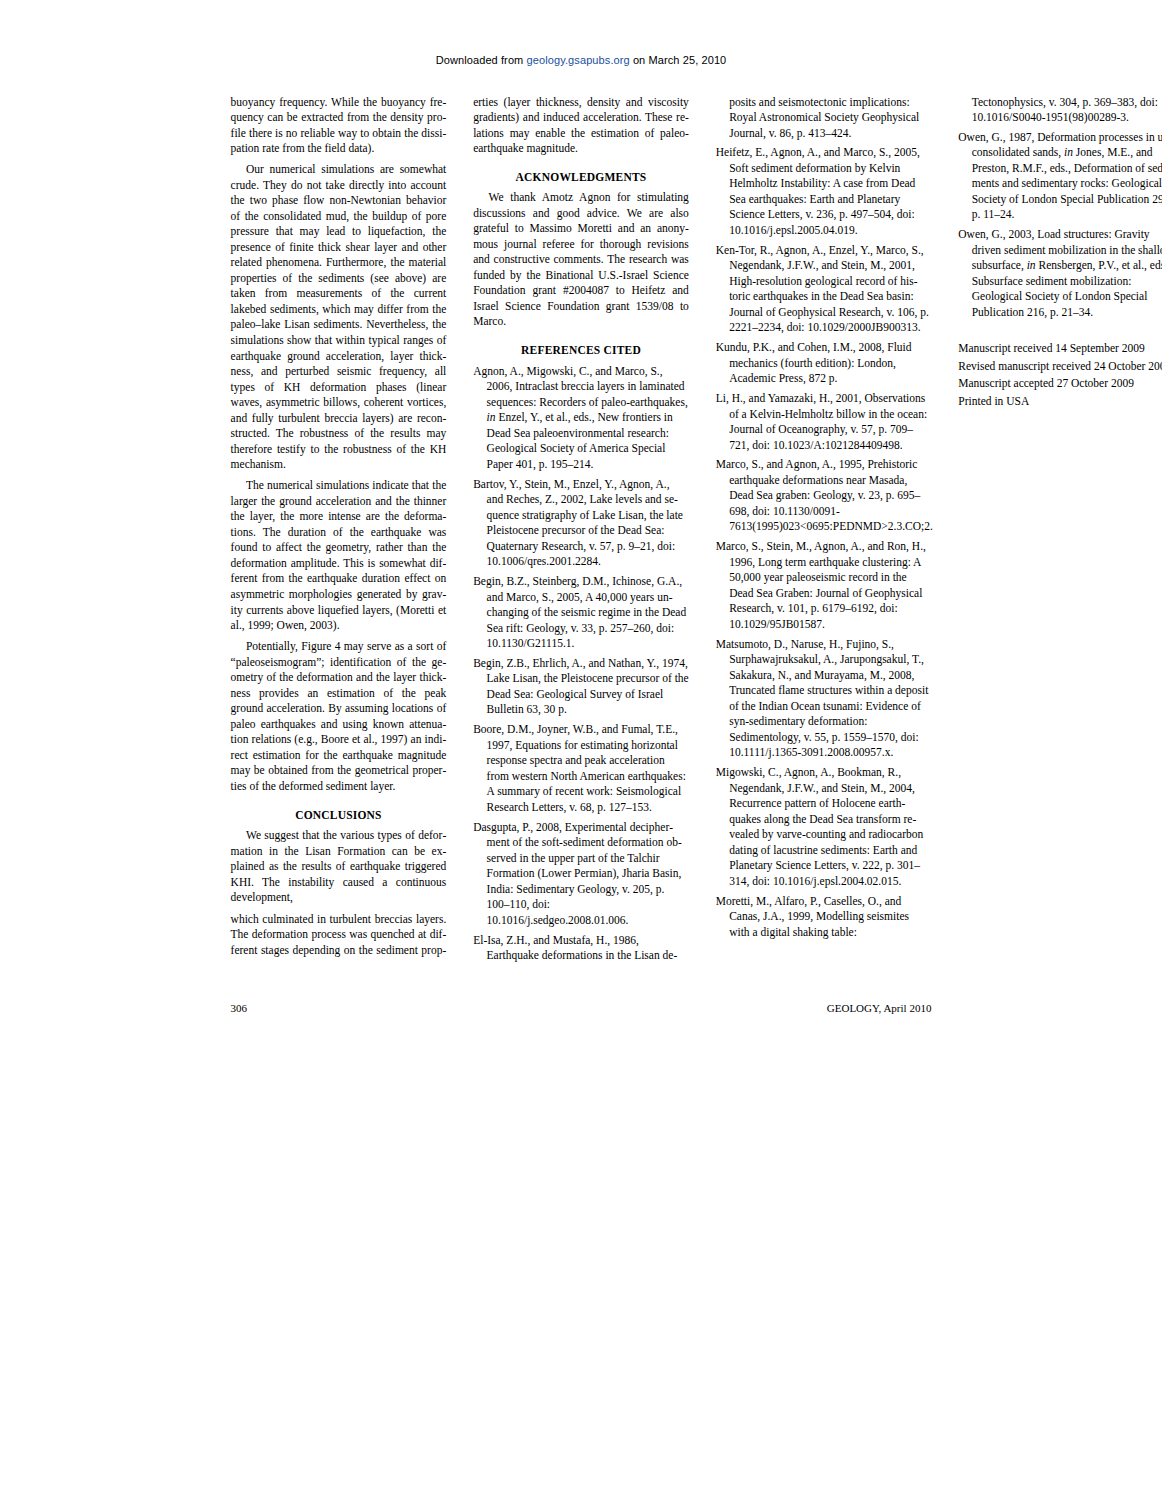Downloaded from geology.gsapubs.org on March 25, 2010
buoyancy frequency. While the buoyancy frequency can be extracted from the density profile there is no reliable way to obtain the dissipation rate from the field data).
Our numerical simulations are somewhat crude. They do not take directly into account the two phase flow non-Newtonian behavior of the consolidated mud, the buildup of pore pressure that may lead to liquefaction, the presence of finite thick shear layer and other related phenomena. Furthermore, the material properties of the sediments (see above) are taken from measurements of the current lakebed sediments, which may differ from the paleo–lake Lisan sediments. Nevertheless, the simulations show that within typical ranges of earthquake ground acceleration, layer thickness, and perturbed seismic frequency, all types of KH deformation phases (linear waves, asymmetric billows, coherent vortices, and fully turbulent breccia layers) are reconstructed. The robustness of the results may therefore testify to the robustness of the KH mechanism.
The numerical simulations indicate that the larger the ground acceleration and the thinner the layer, the more intense are the deformations. The duration of the earthquake was found to affect the geometry, rather than the deformation amplitude. This is somewhat different from the earthquake duration effect on asymmetric morphologies generated by gravity currents above liquefied layers, (Moretti et al., 1999; Owen, 2003).
Potentially, Figure 4 may serve as a sort of “paleoseismogram”; identification of the geometry of the deformation and the layer thickness provides an estimation of the peak ground acceleration. By assuming locations of paleo earthquakes and using known attenuation relations (e.g., Boore et al., 1997) an indirect estimation for the earthquake magnitude may be obtained from the geometrical properties of the deformed sediment layer.
CONCLUSIONS
We suggest that the various types of deformation in the Lisan Formation can be explained as the results of earthquake triggered KHI. The instability caused a continuous development,
which culminated in turbulent breccias layers. The deformation process was quenched at different stages depending on the sediment properties (layer thickness, density and viscosity gradients) and induced acceleration. These relations may enable the estimation of paleo-earthquake magnitude.
ACKNOWLEDGMENTS
We thank Amotz Agnon for stimulating discussions and good advice. We are also grateful to Massimo Moretti and an anonymous journal referee for thorough revisions and constructive comments. The research was funded by the Binational U.S.-Israel Science Foundation grant #2004087 to Heifetz and Israel Science Foundation grant 1539/08 to Marco.
REFERENCES CITED
Agnon, A., Migowski, C., and Marco, S., 2006, Intraclast breccia layers in laminated sequences: Recorders of paleo-earthquakes, in Enzel, Y., et al., eds., New frontiers in Dead Sea paleoenvironmental research: Geological Society of America Special Paper 401, p. 195–214.
Bartov, Y., Stein, M., Enzel, Y., Agnon, A., and Reches, Z., 2002, Lake levels and sequence stratigraphy of Lake Lisan, the late Pleistocene precursor of the Dead Sea: Quaternary Research, v. 57, p. 9–21, doi: 10.1006/qres.2001.2284.
Begin, B.Z., Steinberg, D.M., Ichinose, G.A., and Marco, S., 2005, A 40,000 years unchanging of the seismic regime in the Dead Sea rift: Geology, v. 33, p. 257–260, doi: 10.1130/G21115.1.
Begin, Z.B., Ehrlich, A., and Nathan, Y., 1974, Lake Lisan, the Pleistocene precursor of the Dead Sea: Geological Survey of Israel Bulletin 63, 30 p.
Boore, D.M., Joyner, W.B., and Fumal, T.E., 1997, Equations for estimating horizontal response spectra and peak acceleration from western North American earthquakes: A summary of recent work: Seismological Research Letters, v. 68, p. 127–153.
Dasgupta, P., 2008, Experimental decipherment of the soft-sediment deformation observed in the upper part of the Talchir Formation (Lower Permian), Jharia Basin, India: Sedimentary Geology, v. 205, p. 100–110, doi: 10.1016/j.sedgeo.2008.01.006.
El-Isa, Z.H., and Mustafa, H., 1986, Earthquake deformations in the Lisan deposits and seismotectonic implications: Royal Astronomical Society Geophysical Journal, v. 86, p. 413–424.
Heifetz, E., Agnon, A., and Marco, S., 2005, Soft sediment deformation by Kelvin Helmholtz Instability: A case from Dead Sea earthquakes: Earth and Planetary Science Letters, v. 236, p. 497–504, doi: 10.1016/j.epsl.2005.04.019.
Ken-Tor, R., Agnon, A., Enzel, Y., Marco, S., Negendank, J.F.W., and Stein, M., 2001, High-resolution geological record of historic earthquakes in the Dead Sea basin: Journal of Geophysical Research, v. 106, p. 2221–2234, doi: 10.1029/2000JB900313.
Kundu, P.K., and Cohen, I.M., 2008, Fluid mechanics (fourth edition): London, Academic Press, 872 p.
Li, H., and Yamazaki, H., 2001, Observations of a Kelvin-Helmholtz billow in the ocean: Journal of Oceanography, v. 57, p. 709–721, doi: 10.1023/A:1021284409498.
Marco, S., and Agnon, A., 1995, Prehistoric earthquake deformations near Masada, Dead Sea graben: Geology, v. 23, p. 695–698, doi: 10.1130/0091-7613(1995)023<0695:PEDNMD>2.3.CO;2.
Marco, S., Stein, M., Agnon, A., and Ron, H., 1996, Long term earthquake clustering: A 50,000 year paleoseismic record in the Dead Sea Graben: Journal of Geophysical Research, v. 101, p. 6179–6192, doi: 10.1029/95JB01587.
Matsumoto, D., Naruse, H., Fujino, S., Surphawajruksakul, A., Jarupongsakul, T., Sakakura, N., and Murayama, M., 2008, Truncated flame structures within a deposit of the Indian Ocean tsunami: Evidence of syn-sedimentary deformation: Sedimentology, v. 55, p. 1559–1570, doi: 10.1111/j.1365-3091.2008.00957.x.
Migowski, C., Agnon, A., Bookman, R., Negendank, J.F.W., and Stein, M., 2004, Recurrence pattern of Holocene earthquakes along the Dead Sea transform revealed by varve-counting and radiocarbon dating of lacustrine sediments: Earth and Planetary Science Letters, v. 222, p. 301–314, doi: 10.1016/j.epsl.2004.02.015.
Moretti, M., Alfaro, P., Caselles, O., and Canas, J.A., 1999, Modelling seismites with a digital shaking table: Tectonophysics, v. 304, p. 369–383, doi: 10.1016/S0040-1951(98)00289-3.
Owen, G., 1987, Deformation processes in unconsolidated sands, in Jones, M.E., and Preston, R.M.F., eds., Deformation of sediments and sedimentary rocks: Geological Society of London Special Publication 29, p. 11–24.
Owen, G., 2003, Load structures: Gravity driven sediment mobilization in the shallow subsurface, in Rensbergen, P.V., et al., eds., Subsurface sediment mobilization: Geological Society of London Special Publication 216, p. 21–34.
Manuscript received 14 September 2009
Revised manuscript received 24 October 2009
Manuscript accepted 27 October 2009
Printed in USA
306
GEOLOGY, April 2010